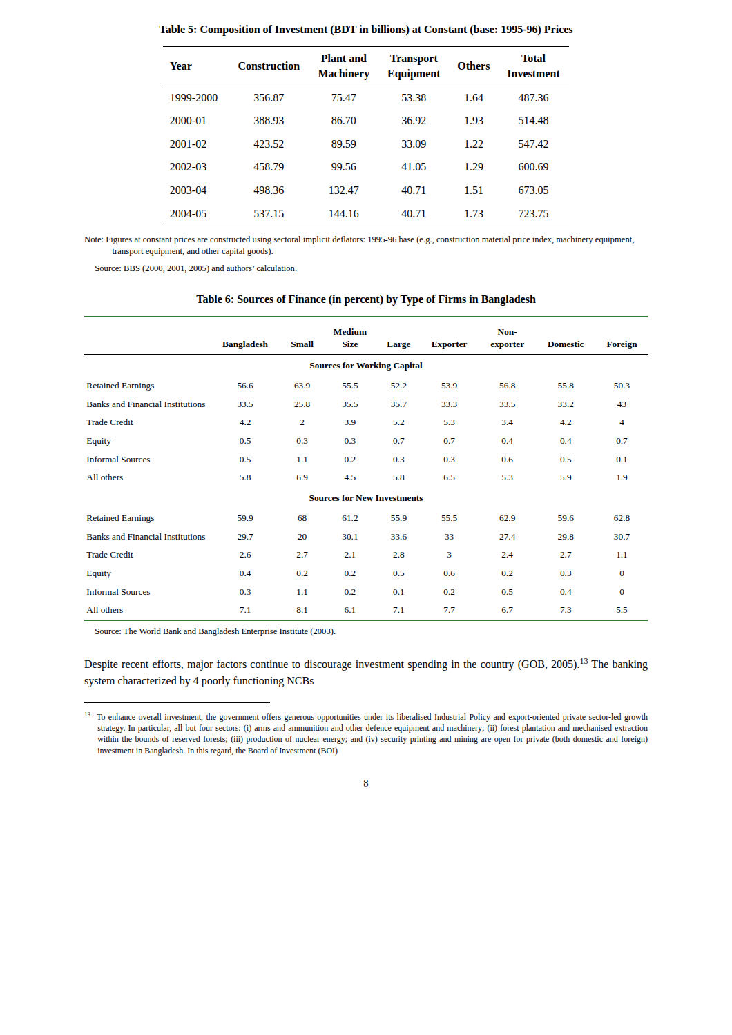Table 5: Composition of Investment (BDT in billions) at Constant (base: 1995-96) Prices
| Year | Construction | Plant and Machinery | Transport Equipment | Others | Total Investment |
| --- | --- | --- | --- | --- | --- |
| 1999-2000 | 356.87 | 75.47 | 53.38 | 1.64 | 487.36 |
| 2000-01 | 388.93 | 86.70 | 36.92 | 1.93 | 514.48 |
| 2001-02 | 423.52 | 89.59 | 33.09 | 1.22 | 547.42 |
| 2002-03 | 458.79 | 99.56 | 41.05 | 1.29 | 600.69 |
| 2003-04 | 498.36 | 132.47 | 40.71 | 1.51 | 673.05 |
| 2004-05 | 537.15 | 144.16 | 40.71 | 1.73 | 723.75 |
Note: Figures at constant prices are constructed using sectoral implicit deflators: 1995-96 base (e.g., construction material price index, machinery equipment, transport equipment, and other capital goods).
Source: BBS (2000, 2001, 2005) and authors’ calculation.
Table 6: Sources of Finance (in percent) by Type of Firms in Bangladesh
| | Bangladesh | Small | Medium Size | Large | Exporter | Non- exporter | Domestic | Foreign |
| --- | --- | --- | --- | --- | --- | --- | --- | --- |
| Sources for Working Capital |
| Retained Earnings | 56.6 | 63.9 | 55.5 | 52.2 | 53.9 | 56.8 | 55.8 | 50.3 |
| Banks and Financial Institutions | 33.5 | 25.8 | 35.5 | 35.7 | 33.3 | 33.5 | 33.2 | 43 |
| Trade Credit | 4.2 | 2 | 3.9 | 5.2 | 5.3 | 3.4 | 4.2 | 4 |
| Equity | 0.5 | 0.3 | 0.3 | 0.7 | 0.7 | 0.4 | 0.4 | 0.7 |
| Informal Sources | 0.5 | 1.1 | 0.2 | 0.3 | 0.3 | 0.6 | 0.5 | 0.1 |
| All others | 5.8 | 6.9 | 4.5 | 5.8 | 6.5 | 5.3 | 5.9 | 1.9 |
| Sources for New Investments |
| Retained Earnings | 59.9 | 68 | 61.2 | 55.9 | 55.5 | 62.9 | 59.6 | 62.8 |
| Banks and Financial Institutions | 29.7 | 20 | 30.1 | 33.6 | 33 | 27.4 | 29.8 | 30.7 |
| Trade Credit | 2.6 | 2.7 | 2.1 | 2.8 | 3 | 2.4 | 2.7 | 1.1 |
| Equity | 0.4 | 0.2 | 0.2 | 0.5 | 0.6 | 0.2 | 0.3 | 0 |
| Informal Sources | 0.3 | 1.1 | 0.2 | 0.1 | 0.2 | 0.5 | 0.4 | 0 |
| All others | 7.1 | 8.1 | 6.1 | 7.1 | 7.7 | 6.7 | 7.3 | 5.5 |
Source: The World Bank and Bangladesh Enterprise Institute (2003).
Despite recent efforts, major factors continue to discourage investment spending in the country (GOB, 2005).13 The banking system characterized by 4 poorly functioning NCBs
13 To enhance overall investment, the government offers generous opportunities under its liberalised Industrial Policy and export-oriented private sector-led growth strategy. In particular, all but four sectors: (i) arms and ammunition and other defence equipment and machinery; (ii) forest plantation and mechanised extraction within the bounds of reserved forests; (iii) production of nuclear energy; and (iv) security printing and mining are open for private (both domestic and foreign) investment in Bangladesh. In this regard, the Board of Investment (BOI)
8